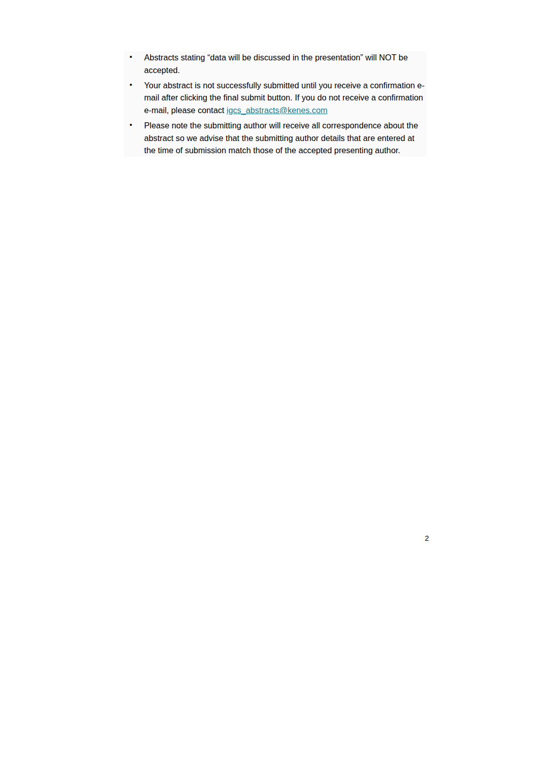Abstracts stating “data will be discussed in the presentation” will NOT be accepted.
Your abstract is not successfully submitted until you receive a confirmation e-mail after clicking the final submit button. If you do not receive a confirmation e-mail, please contact igcs_abstracts@kenes.com
Please note the submitting author will receive all correspondence about the abstract so we advise that the submitting author details that are entered at the time of submission match those of the accepted presenting author.
2